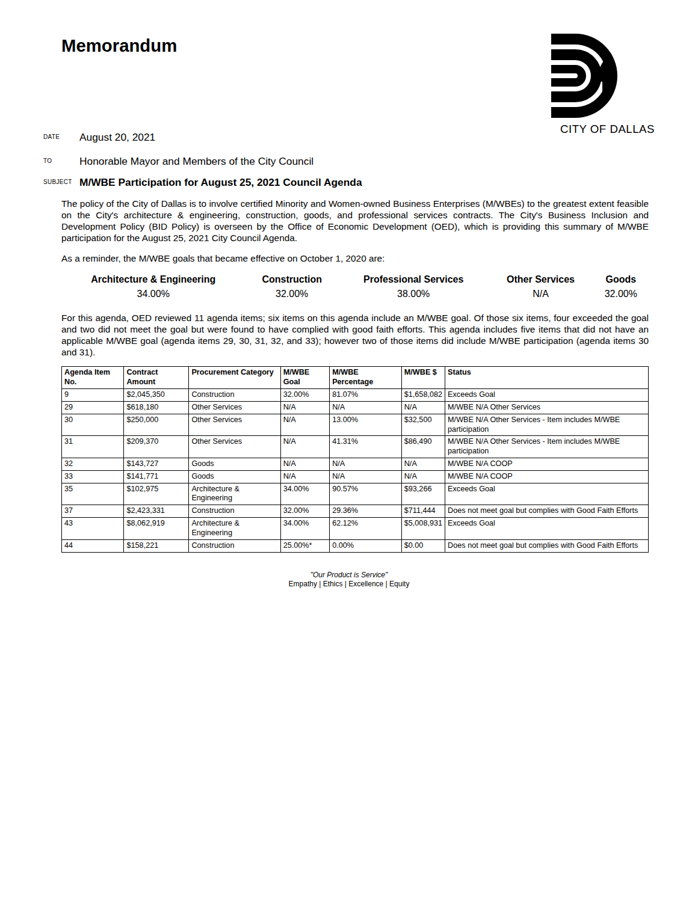Memorandum
CITY OF DALLAS
DATE August 20, 2021
TO Honorable Mayor and Members of the City Council
SUBJECT M/WBE Participation for August 25, 2021 Council Agenda
The policy of the City of Dallas is to involve certified Minority and Women-owned Business Enterprises (M/WBEs) to the greatest extent feasible on the City's architecture & engineering, construction, goods, and professional services contracts. The City's Business Inclusion and Development Policy (BID Policy) is overseen by the Office of Economic Development (OED), which is providing this summary of M/WBE participation for the August 25, 2021 City Council Agenda.
As a reminder, the M/WBE goals that became effective on October 1, 2020 are:
| Architecture & Engineering | Construction | Professional Services | Other Services | Goods |
| --- | --- | --- | --- | --- |
| 34.00% | 32.00% | 38.00% | N/A | 32.00% |
For this agenda, OED reviewed 11 agenda items; six items on this agenda include an M/WBE goal. Of those six items, four exceeded the goal and two did not meet the goal but were found to have complied with good faith efforts. This agenda includes five items that did not have an applicable M/WBE goal (agenda items 29, 30, 31, 32, and 33); however two of those items did include M/WBE participation (agenda items 30 and 31).
| Agenda Item No. | Contract Amount | Procurement Category | M/WBE Goal | M/WBE Percentage | M/WBE $ | Status |
| --- | --- | --- | --- | --- | --- | --- |
| 9 | $2,045,350 | Construction | 32.00% | 81.07% | $1,658,082 | Exceeds Goal |
| 29 | $618,180 | Other Services | N/A | N/A | N/A | M/WBE N/A Other Services |
| 30 | $250,000 | Other Services | N/A | 13.00% | $32,500 | M/WBE N/A Other Services - Item includes M/WBE participation |
| 31 | $209,370 | Other Services | N/A | 41.31% | $86,490 | M/WBE N/A Other Services - Item includes M/WBE participation |
| 32 | $143,727 | Goods | N/A | N/A | N/A | M/WBE N/A COOP |
| 33 | $141,771 | Goods | N/A | N/A | N/A | M/WBE N/A COOP |
| 35 | $102,975 | Architecture & Engineering | 34.00% | 90.57% | $93,266 | Exceeds Goal |
| 37 | $2,423,331 | Construction | 32.00% | 29.36% | $711,444 | Does not meet goal but complies with Good Faith Efforts |
| 43 | $8,062,919 | Architecture & Engineering | 34.00% | 62.12% | $5,008,931 | Exceeds Goal |
| 44 | $158,221 | Construction | 25.00%* | 0.00% | $0.00 | Does not meet goal but complies with Good Faith Efforts |
"Our Product is Service"
Empathy | Ethics | Excellence | Equity